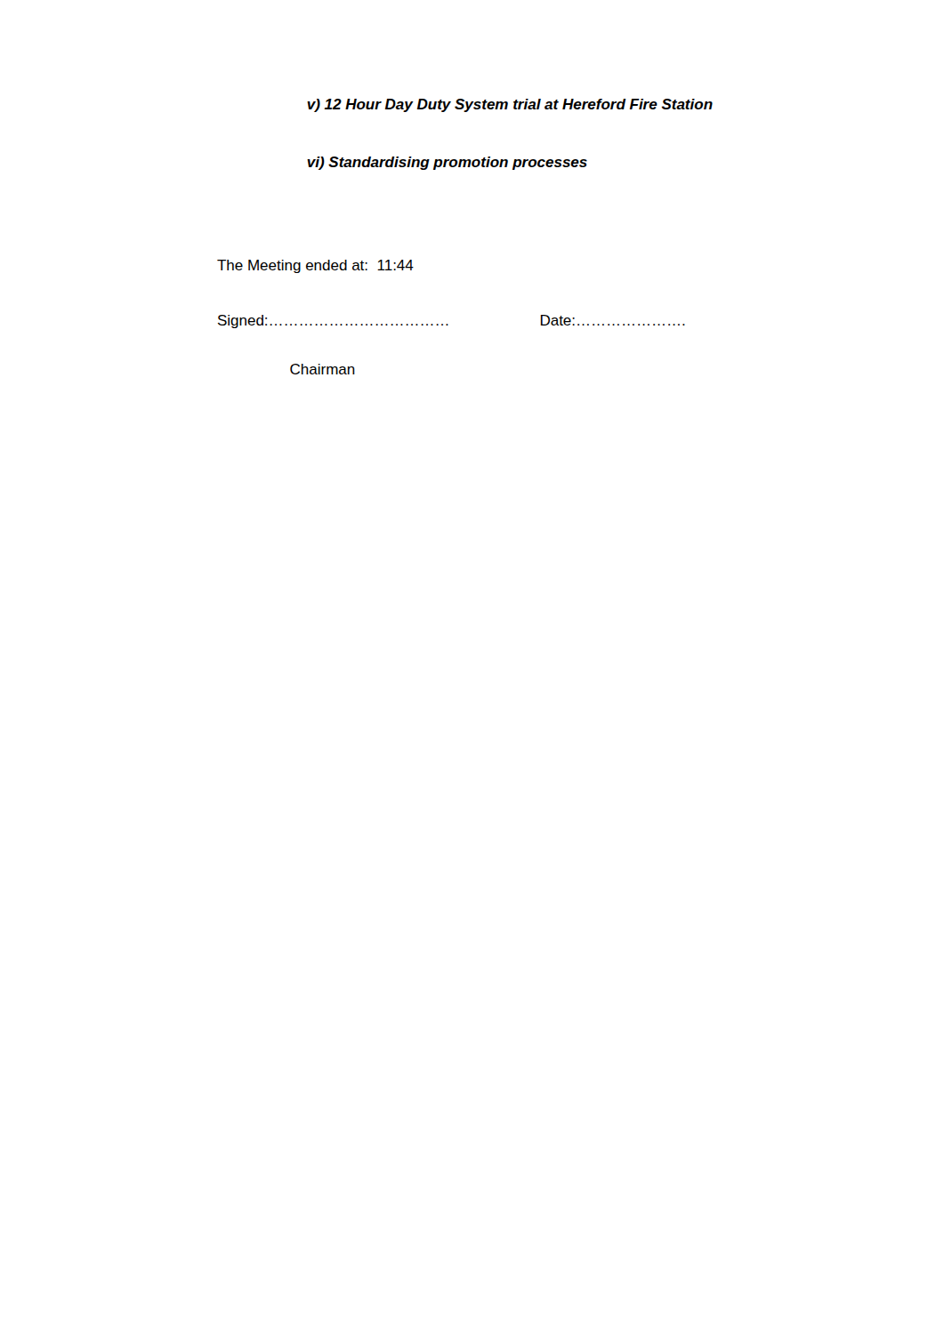v) 12 Hour Day Duty System trial at Hereford Fire Station
vi) Standardising promotion processes
The Meeting ended at: 11:44
Signed:……………………………… Date:………………….
Chairman